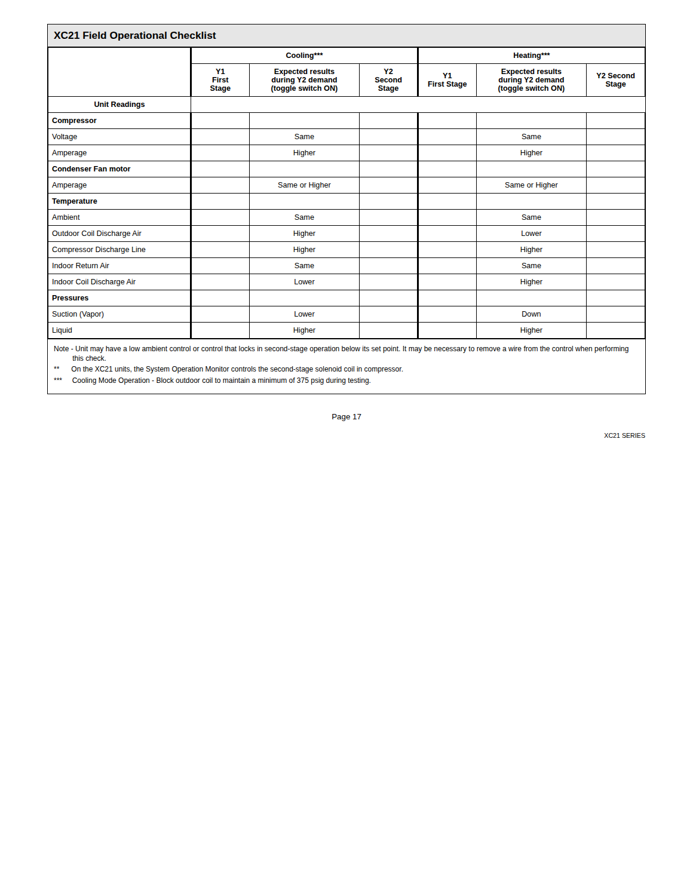XC21 Field Operational Checklist
| | Cooling*** | Heating*** |
| --- | --- | --- |
| Y1 First Stage | Expected results during Y2 demand (toggle switch ON) | Y2 Second Stage | Y1 First Stage | Expected results during Y2 demand (toggle switch ON) | Y2 Second Stage |
| Unit Readings | |
| Compressor | | | | | | |
| Voltage | | Same | | | Same | |
| Amperage | | Higher | | | Higher | |
| Condenser Fan motor | | | | | | |
| Amperage | | Same or Higher | | | Same or Higher | |
| Temperature | | | | | | |
| Ambient | | Same | | | Same | |
| Outdoor Coil Discharge Air | | Higher | | | Lower | |
| Compressor Discharge Line | | Higher | | | Higher | |
| Indoor Return Air | | Same | | | Same | |
| Indoor Coil Discharge Air | | Lower | | | Higher | |
| Pressures | | | | | | |
| Suction (Vapor) | | Lower | | | Down | |
| Liquid | | Higher | | | Higher | |
Note - Unit may have a low ambient control or control that locks in second-stage operation below its set point. It may be necessary to remove a wire from the control when performing this check.
** On the XC21 units, the System Operation Monitor controls the second-stage solenoid coil in compressor.
*** Cooling Mode Operation - Block outdoor coil to maintain a minimum of 375 psig during testing.
Page 17
XC21 SERIES